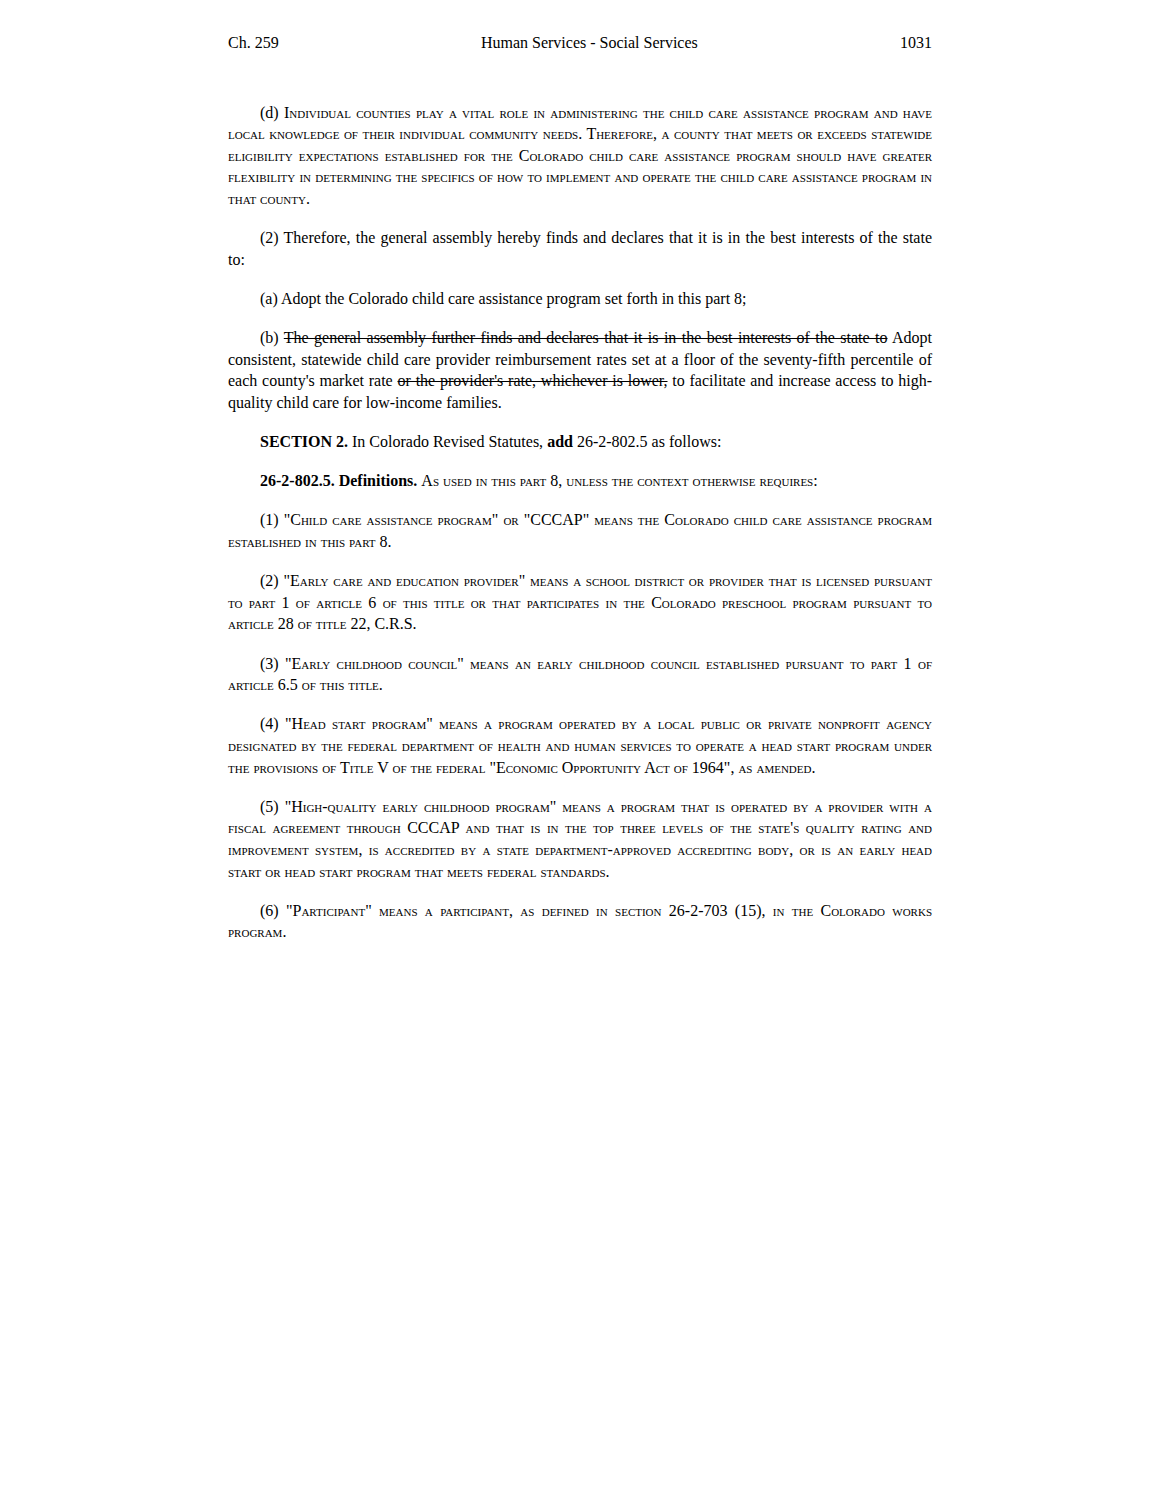Ch. 259 Human Services - Social Services 1031
(d) Individual counties play a vital role in administering the child care assistance program and have local knowledge of their individual community needs. Therefore, a county that meets or exceeds statewide eligibility expectations established for the Colorado child care assistance program should have greater flexibility in determining the specifics of how to implement and operate the child care assistance program in that county.
(2) Therefore, the general assembly hereby finds and declares that it is in the best interests of the state to:
(a) Adopt the Colorado child care assistance program set forth in this part 8;
(b) The general assembly further finds and declares that it is in the best interests of the state to Adopt consistent, statewide child care provider reimbursement rates set at a floor of the seventy-fifth percentile of each county's market rate or the provider's rate, whichever is lower, to facilitate and increase access to high-quality child care for low-income families.
SECTION 2. In Colorado Revised Statutes, add 26-2-802.5 as follows:
26-2-802.5. Definitions. As used in this part 8, unless the context otherwise requires:
(1) "Child care assistance program" or "CCCAP" means the Colorado child care assistance program established in this part 8.
(2) "Early care and education provider" means a school district or provider that is licensed pursuant to part 1 of article 6 of this title or that participates in the Colorado preschool program pursuant to article 28 of title 22, C.R.S.
(3) "Early childhood council" means an early childhood council established pursuant to part 1 of article 6.5 of this title.
(4) "Head start program" means a program operated by a local public or private nonprofit agency designated by the federal department of health and human services to operate a head start program under the provisions of Title V of the federal "Economic Opportunity Act of 1964", as amended.
(5) "High-quality early childhood program" means a program that is operated by a provider with a fiscal agreement through CCCAP and that is in the top three levels of the state's quality rating and improvement system, is accredited by a state department-approved accrediting body, or is an early head start or head start program that meets federal standards.
(6) "Participant" means a participant, as defined in section 26-2-703 (15), in the Colorado works program.